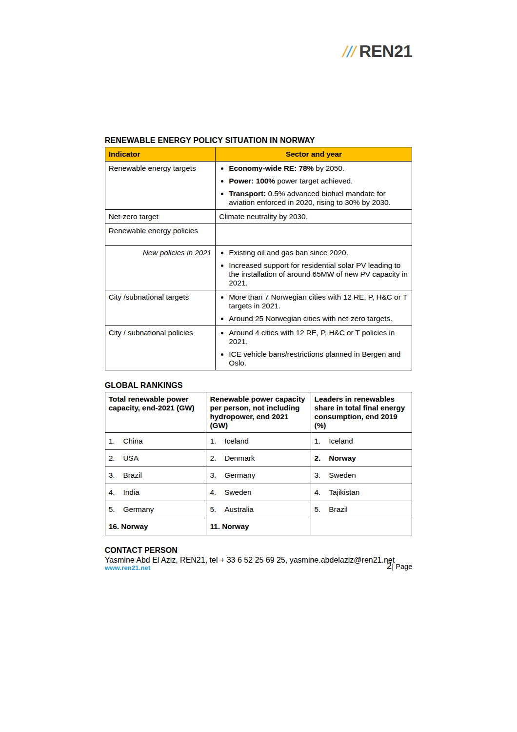///REN21
RENEWABLE ENERGY POLICY SITUATION IN NORWAY
| Indicator | Sector and year |
| --- | --- |
| Renewable energy targets | Economy-wide RE: 78% by 2050. Power: 100% power target achieved. Transport: 0.5% advanced biofuel mandate for aviation enforced in 2020, rising to 30% by 2030. |
| Net-zero target | Climate neutrality by 2030. |
| Renewable energy policies | |
| New policies in 2021 | Existing oil and gas ban since 2020. Increased support for residential solar PV leading to the installation of around 65MW of new PV capacity in 2021. |
| City /subnational targets | More than 7 Norwegian cities with 12 RE, P, H&C or T targets in 2021. Around 25 Norwegian cities with net-zero targets. |
| City / subnational policies | Around 4 cities with 12 RE, P, H&C or T policies in 2021. ICE vehicle bans/restrictions planned in Bergen and Oslo. |
GLOBAL RANKINGS
| Total renewable power capacity, end-2021 (GW) | Renewable power capacity per person, not including hydropower, end 2021 (GW) | Leaders in renewables share in total final energy consumption, end 2019 (%) |
| --- | --- | --- |
| 1. China | 1. Iceland | 1. Iceland |
| 2. USA | 2. Denmark | 2. Norway |
| 3. Brazil | 3. Germany | 3. Sweden |
| 4. India | 4. Sweden | 4. Tajikistan |
| 5. Germany | 5. Australia | 5. Brazil |
| 16. Norway | 11. Norway | |
CONTACT PERSON
Yasmine Abd El Aziz, REN21, tel + 33 6 52 25 69 25, yasmine.abdelaziz@ren21.net
www.ren21.net 2| Page